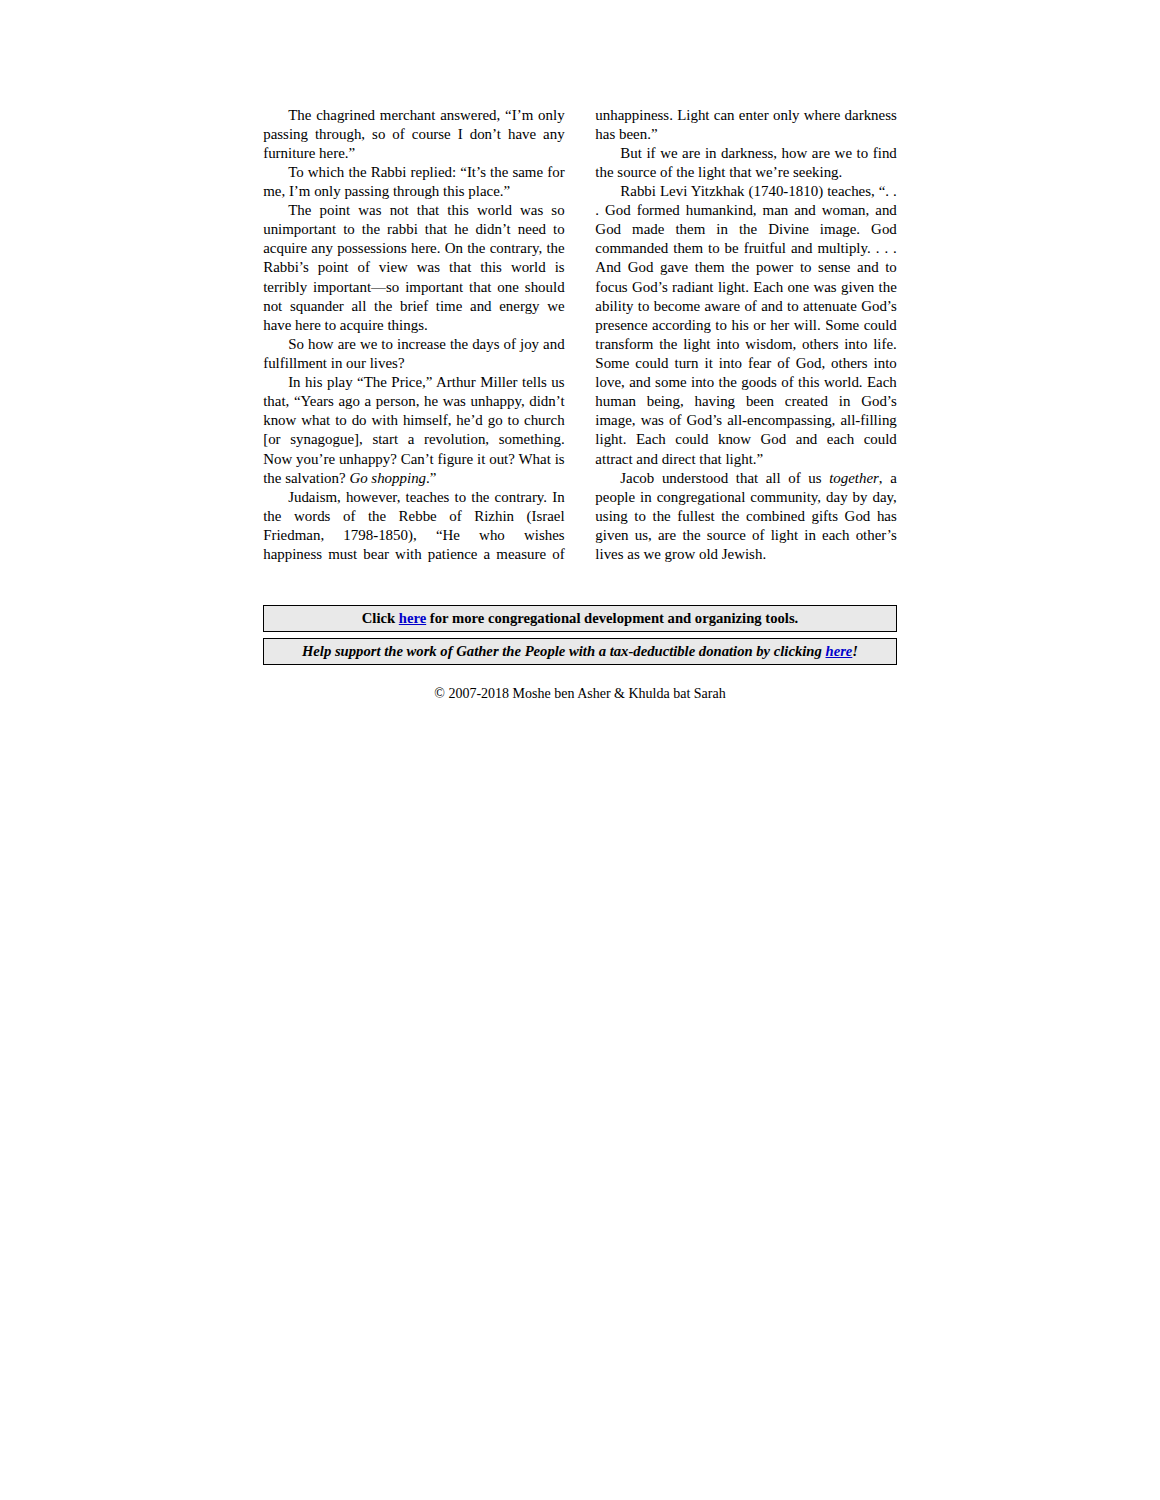The chagrined merchant answered, “I’m only passing through, so of course I don’t have any furniture here.”
To which the Rabbi replied: “It’s the same for me, I’m only passing through this place.”
The point was not that this world was so unimportant to the rabbi that he didn’t need to acquire any possessions here. On the contrary, the Rabbi’s point of view was that this world is terribly important—so important that one should not squander all the brief time and energy we have here to acquire things.
So how are we to increase the days of joy and fulfillment in our lives?
In his play “The Price,” Arthur Miller tells us that, “Years ago a person, he was unhappy, didn’t know what to do with himself, he’d go to church [or synagogue], start a revolution, something. Now you’re unhappy? Can’t figure it out? What is the salvation? Go shopping.”
Judaism, however, teaches to the contrary. In the words of the Rebbe of Rizhin (Israel Friedman, 1798-1850), “He who wishes happiness must bear with patience a measure of unhappiness. Light can enter only where darkness has been.”
But if we are in darkness, how are we to find the source of the light that we’re seeking.
Rabbi Levi Yitzkhak (1740-1810) teaches, “. . . God formed humankind, man and woman, and God made them in the Divine image. God commanded them to be fruitful and multiply. . . . And God gave them the power to sense and to focus God’s radiant light. Each one was given the ability to become aware of and to attenuate God’s presence according to his or her will. Some could transform the light into wisdom, others into life. Some could turn it into fear of God, others into love, and some into the goods of this world. Each human being, having been created in God’s image, was of God’s all-encompassing, all-filling light. Each could know God and each could attract and direct that light.”
Jacob understood that all of us together, a people in congregational community, day by day, using to the fullest the combined gifts God has given us, are the source of light in each other’s lives as we grow old Jewish.
Click here for more congregational development and organizing tools.
Help support the work of Gather the People with a tax-deductible donation by clicking here!
© 2007-2018 Moshe ben Asher & Khulda bat Sarah